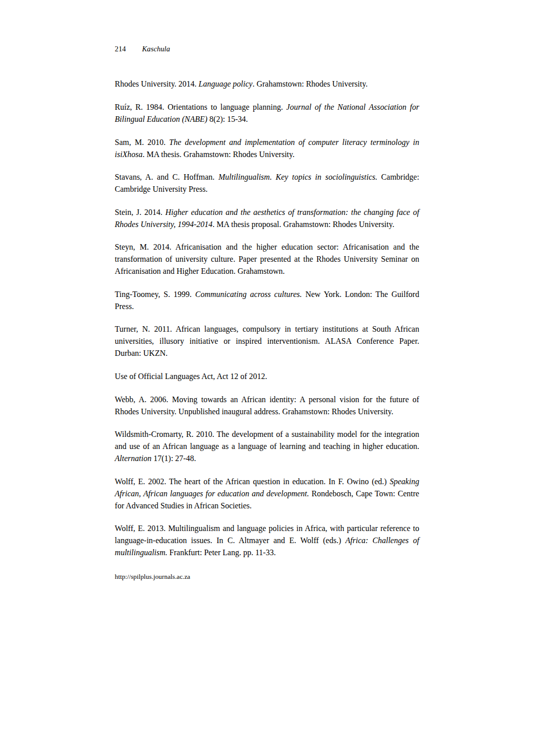214 Kaschula
Rhodes University. 2014. Language policy. Grahamstown: Rhodes University.
Ruíz, R. 1984. Orientations to language planning. Journal of the National Association for Bilingual Education (NABE) 8(2): 15-34.
Sam, M. 2010. The development and implementation of computer literacy terminology in isiXhosa. MA thesis. Grahamstown: Rhodes University.
Stavans, A. and C. Hoffman. Multilingualism. Key topics in sociolinguistics. Cambridge: Cambridge University Press.
Stein, J. 2014. Higher education and the aesthetics of transformation: the changing face of Rhodes University, 1994-2014. MA thesis proposal. Grahamstown: Rhodes University.
Steyn, M. 2014. Africanisation and the higher education sector: Africanisation and the transformation of university culture. Paper presented at the Rhodes University Seminar on Africanisation and Higher Education. Grahamstown.
Ting-Toomey, S. 1999. Communicating across cultures. New York. London: The Guilford Press.
Turner, N. 2011. African languages, compulsory in tertiary institutions at South African universities, illusory initiative or inspired interventionism. ALASA Conference Paper. Durban: UKZN.
Use of Official Languages Act, Act 12 of 2012.
Webb, A. 2006. Moving towards an African identity: A personal vision for the future of Rhodes University. Unpublished inaugural address. Grahamstown: Rhodes University.
Wildsmith-Cromarty, R. 2010. The development of a sustainability model for the integration and use of an African language as a language of learning and teaching in higher education. Alternation 17(1): 27-48.
Wolff, E. 2002. The heart of the African question in education. In F. Owino (ed.) Speaking African, African languages for education and development. Rondebosch, Cape Town: Centre for Advanced Studies in African Societies.
Wolff, E. 2013. Multilingualism and language policies in Africa, with particular reference to language-in-education issues. In C. Altmayer and E. Wolff (eds.) Africa: Challenges of multilingualism. Frankfurt: Peter Lang. pp. 11-33.
http://spilplus.journals.ac.za